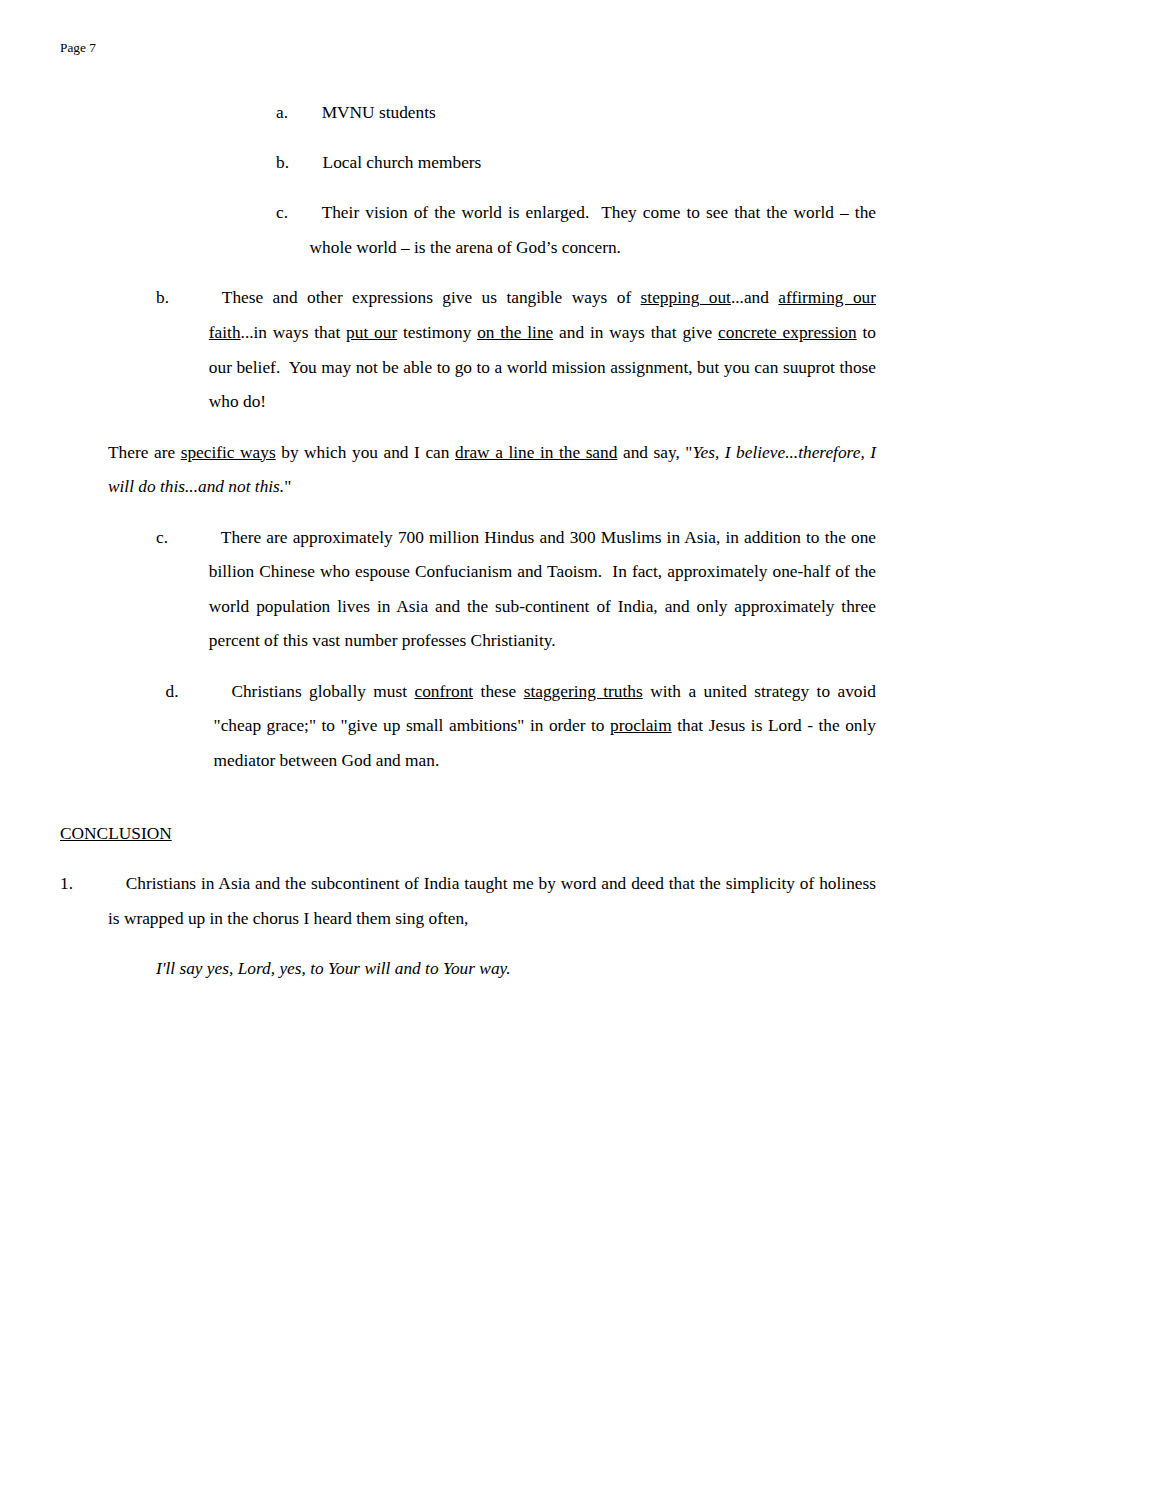Page 7
a. MVNU students
b. Local church members
c. Their vision of the world is enlarged. They come to see that the world – the whole world – is the arena of God’s concern.
b. These and other expressions give us tangible ways of stepping out...and affirming our faith...in ways that put our testimony on the line and in ways that give concrete expression to our belief. You may not be able to go to a world mission assignment, but you can suuprot those who do!
There are specific ways by which you and I can draw a line in the sand and say, "Yes, I believe...therefore, I will do this...and not this."
c. There are approximately 700 million Hindus and 300 Muslims in Asia, in addition to the one billion Chinese who espouse Confucianism and Taoism. In fact, approximately one-half of the world population lives in Asia and the sub-continent of India, and only approximately three percent of this vast number professes Christianity.
d. Christians globally must confront these staggering truths with a united strategy to avoid "cheap grace;" to "give up small ambitions" in order to proclaim that Jesus is Lord - the only mediator between God and man.
CONCLUSION
1. Christians in Asia and the subcontinent of India taught me by word and deed that the simplicity of holiness is wrapped up in the chorus I heard them sing often,
I'll say yes, Lord, yes, to Your will and to Your way.